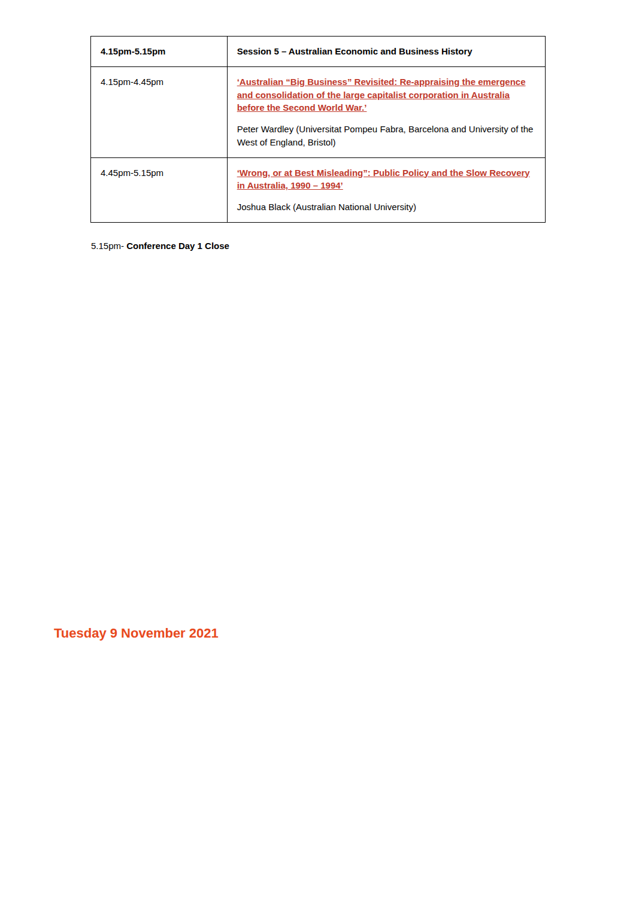| 4.15pm-5.15pm | Session 5 – Australian Economic and Business History |
| 4.15pm-4.45pm | ‘Australian “Big Business” Revisited: Re-appraising the emergence and consolidation of the large capitalist corporation in Australia before the Second World War.’ Peter Wardley (Universitat Pompeu Fabra, Barcelona and University of the West of England, Bristol) |
| 4.45pm-5.15pm | ‘Wrong, or at Best Misleading”: Public Policy and the Slow Recovery in Australia, 1990 – 1994’ Joshua Black (Australian National University) |
5.15pm- Conference Day 1 Close
Tuesday 9 November 2021